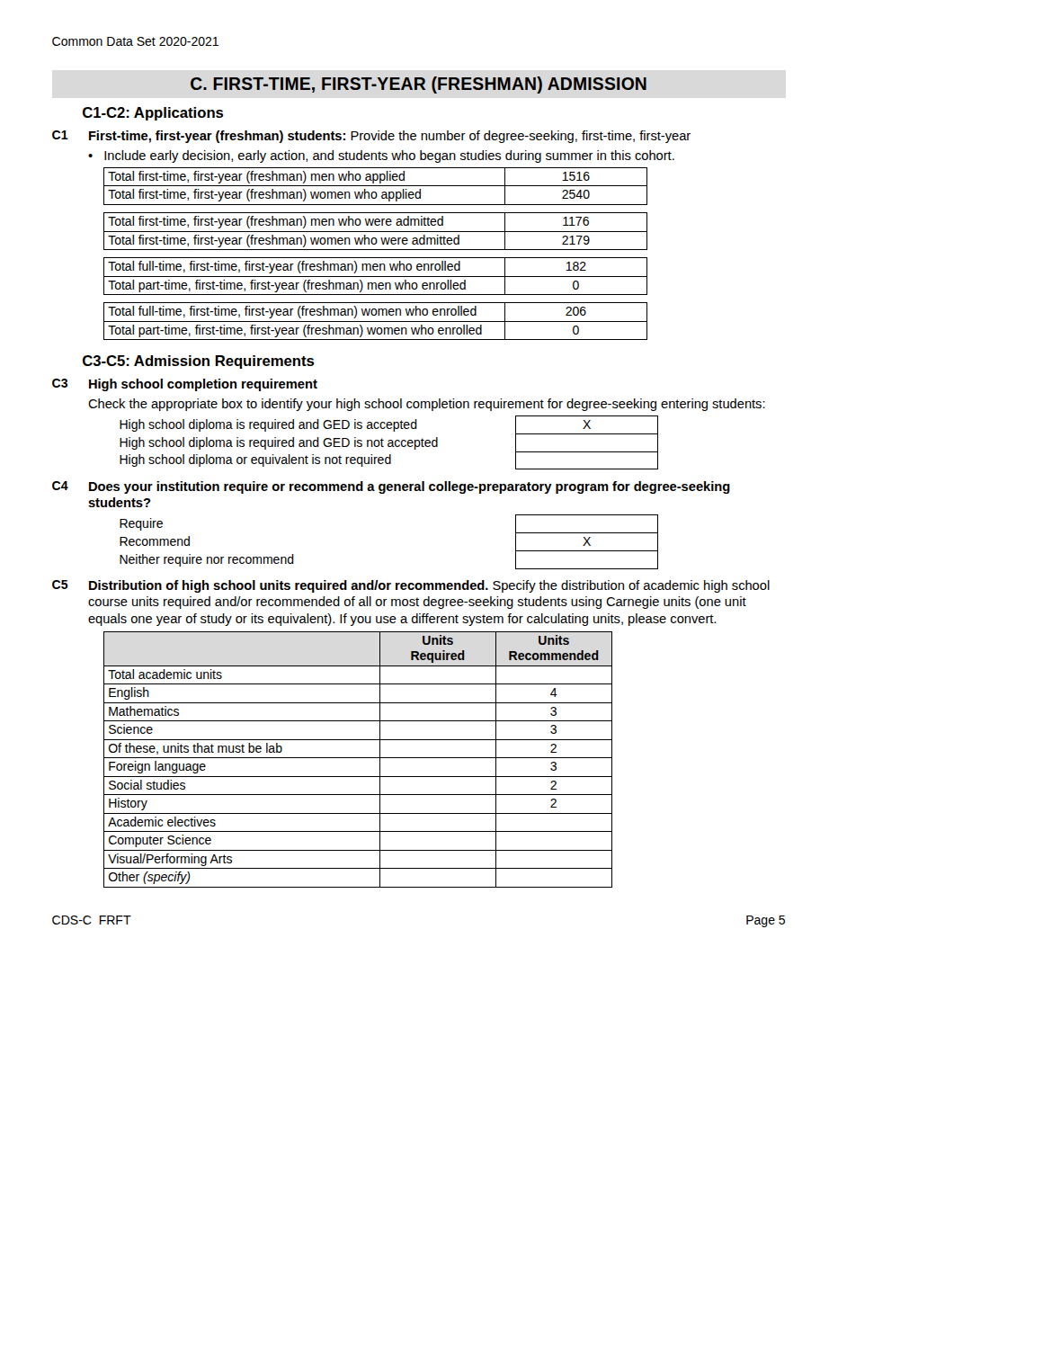Common Data Set 2020-2021
C. FIRST-TIME, FIRST-YEAR (FRESHMAN) ADMISSION
C1-C2: Applications
C1
First-time, first-year (freshman) students: Provide the number of degree-seeking, first-time, first-year
• Include early decision, early action, and students who began studies during summer in this cohort.
| Total first-time, first-year (freshman) men who applied | 1516 |
| Total first-time, first-year (freshman) women who applied | 2540 |
| Total first-time, first-year (freshman) men who were admitted | 1176 |
| Total first-time, first-year (freshman) women who were admitted | 2179 |
| Total full-time, first-time, first-year (freshman) men who enrolled | 182 |
| Total part-time, first-time, first-year (freshman) men who enrolled | 0 |
| Total full-time, first-time, first-year (freshman) women who enrolled | 206 |
| Total part-time, first-time, first-year (freshman) women who enrolled | 0 |
C3-C5: Admission Requirements
C3
High school completion requirement
Check the appropriate box to identify your high school completion requirement for degree-seeking entering students:
| High school diploma is required and GED is accepted | X |
| High school diploma is required and GED is not accepted | |
| High school diploma or equivalent is not required | |
C4
Does your institution require or recommend a general college-preparatory program for degree-seeking students?
| Require | |
| Recommend | X |
| Neither require nor recommend | |
C5
Distribution of high school units required and/or recommended. Specify the distribution of academic high school course units required and/or recommended of all or most degree-seeking students using Carnegie units (one unit equals one year of study or its equivalent). If you use a different system for calculating units, please convert.
| | Units Required | Units Recommended |
| --- | --- | --- |
| Total academic units | | |
| English | | 4 |
| Mathematics | | 3 |
| Science | | 3 |
| Of these, units that must be lab | | 2 |
| Foreign language | | 3 |
| Social studies | | 2 |
| History | | 2 |
| Academic electives | | |
| Computer Science | | |
| Visual/Performing Arts | | |
| Other (specify) | | |
CDS-C FRFT
Page 5